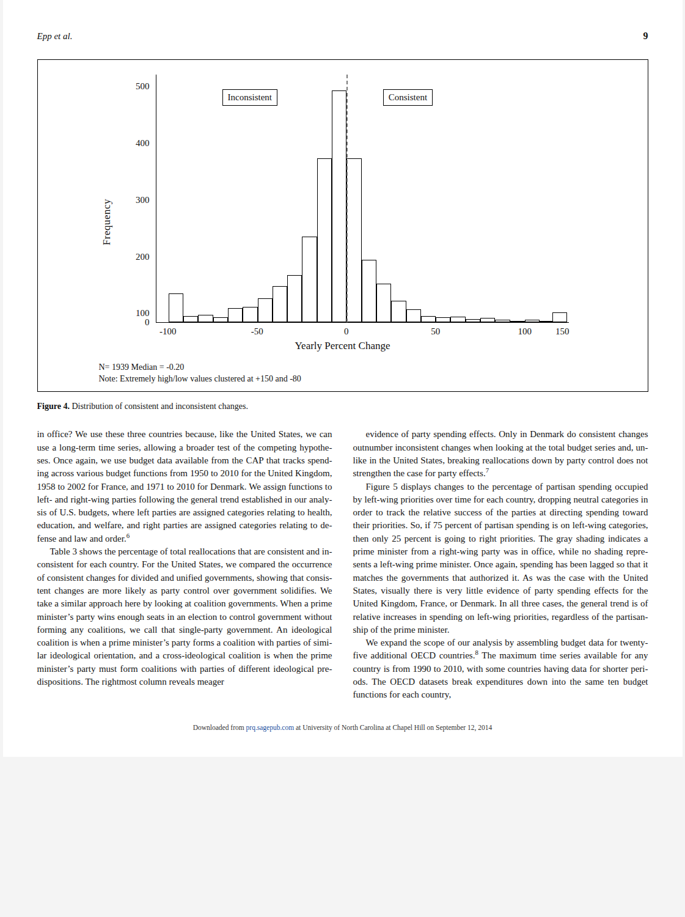Epp et al. 9
Frequency
500 400 300 200 100 0
Inconsistent
Consistent
-100 -50 0 50 100 150
Yearly Percent Change
N= 1939 Median = -0.20
Note: Extremely high/low values clustered at +150 and -80
Figure 4. Distribution of consistent and inconsistent changes.
in office? We use these three countries because, like the United States, we can use a long-term time series, allowing a broader test of the competing hypotheses. Once again, we use budget data available from the CAP that tracks spending across various budget functions from 1950 to 2010 for the United Kingdom, 1958 to 2002 for France, and 1971 to 2010 for Denmark. We assign functions to left- and right-wing parties following the general trend established in our analysis of U.S. budgets, where left parties are assigned categories relating to health, education, and welfare, and right parties are assigned categories relating to defense and law and order.6
Table 3 shows the percentage of total reallocations that are consistent and inconsistent for each country. For the United States, we compared the occurrence of consistent changes for divided and unified governments, showing that consistent changes are more likely as party control over government solidifies. We take a similar approach here by looking at coalition governments. When a prime minister’s party wins enough seats in an election to control government without forming any coalitions, we call that single-party government. An ideological coalition is when a prime minister’s party forms a coalition with parties of similar ideological orientation, and a cross-ideological coalition is when the prime minister’s party must form coalitions with parties of different ideological predispositions. The rightmost column reveals meager
evidence of party spending effects. Only in Denmark do consistent changes outnumber inconsistent changes when looking at the total budget series and, unlike in the United States, breaking reallocations down by party control does not strengthen the case for party effects.7
Figure 5 displays changes to the percentage of partisan spending occupied by left-wing priorities over time for each country, dropping neutral categories in order to track the relative success of the parties at directing spending toward their priorities. So, if 75 percent of partisan spending is on left-wing categories, then only 25 percent is going to right priorities. The gray shading indicates a prime minister from a right-wing party was in office, while no shading represents a left-wing prime minister. Once again, spending has been lagged so that it matches the governments that authorized it. As was the case with the United States, visually there is very little evidence of party spending effects for the United Kingdom, France, or Denmark. In all three cases, the general trend is of relative increases in spending on left-wing priorities, regardless of the partisanship of the prime minister.
We expand the scope of our analysis by assembling budget data for twenty-five additional OECD countries.8 The maximum time series available for any country is from 1990 to 2010, with some countries having data for shorter periods. The OECD datasets break expenditures down into the same ten budget functions for each country,
Downloaded from prq.sagepub.com at University of North Carolina at Chapel Hill on September 12, 2014